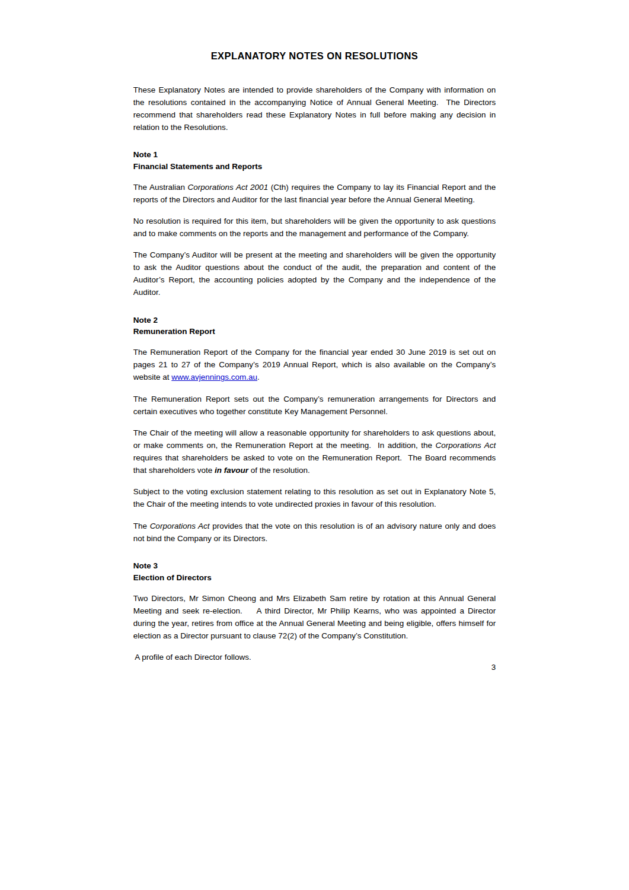EXPLANATORY NOTES ON RESOLUTIONS
These Explanatory Notes are intended to provide shareholders of the Company with information on the resolutions contained in the accompanying Notice of Annual General Meeting. The Directors recommend that shareholders read these Explanatory Notes in full before making any decision in relation to the Resolutions.
Note 1
Financial Statements and Reports
The Australian Corporations Act 2001 (Cth) requires the Company to lay its Financial Report and the reports of the Directors and Auditor for the last financial year before the Annual General Meeting.
No resolution is required for this item, but shareholders will be given the opportunity to ask questions and to make comments on the reports and the management and performance of the Company.
The Company’s Auditor will be present at the meeting and shareholders will be given the opportunity to ask the Auditor questions about the conduct of the audit, the preparation and content of the Auditor’s Report, the accounting policies adopted by the Company and the independence of the Auditor.
Note 2
Remuneration Report
The Remuneration Report of the Company for the financial year ended 30 June 2019 is set out on pages 21 to 27 of the Company’s 2019 Annual Report, which is also available on the Company’s website at www.avjennings.com.au.
The Remuneration Report sets out the Company’s remuneration arrangements for Directors and certain executives who together constitute Key Management Personnel.
The Chair of the meeting will allow a reasonable opportunity for shareholders to ask questions about, or make comments on, the Remuneration Report at the meeting. In addition, the Corporations Act requires that shareholders be asked to vote on the Remuneration Report. The Board recommends that shareholders vote in favour of the resolution.
Subject to the voting exclusion statement relating to this resolution as set out in Explanatory Note 5, the Chair of the meeting intends to vote undirected proxies in favour of this resolution.
The Corporations Act provides that the vote on this resolution is of an advisory nature only and does not bind the Company or its Directors.
Note 3
Election of Directors
Two Directors, Mr Simon Cheong and Mrs Elizabeth Sam retire by rotation at this Annual General Meeting and seek re-election. A third Director, Mr Philip Kearns, who was appointed a Director during the year, retires from office at the Annual General Meeting and being eligible, offers himself for election as a Director pursuant to clause 72(2) of the Company’s Constitution.
A profile of each Director follows.
3